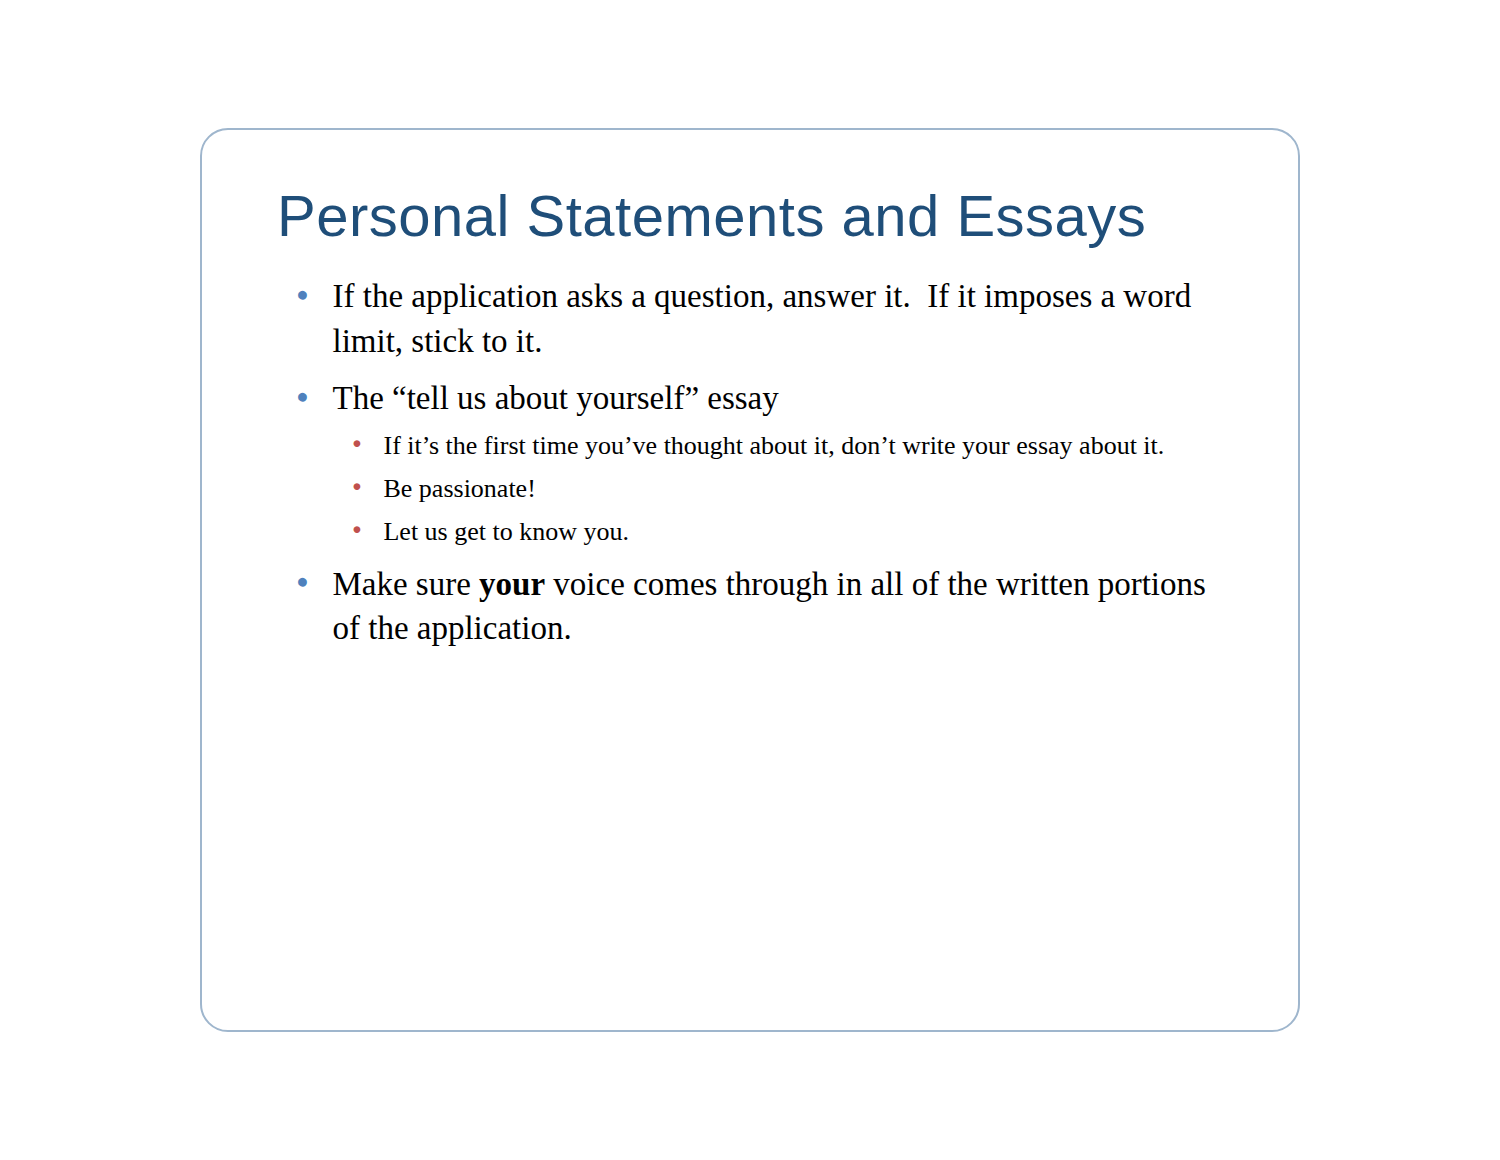Personal Statements and Essays
If the application asks a question, answer it. If it imposes a word limit, stick to it.
The “tell us about yourself” essay
If it’s the first time you’ve thought about it, don’t write your essay about it.
Be passionate!
Let us get to know you.
Make sure your voice comes through in all of the written portions of the application.